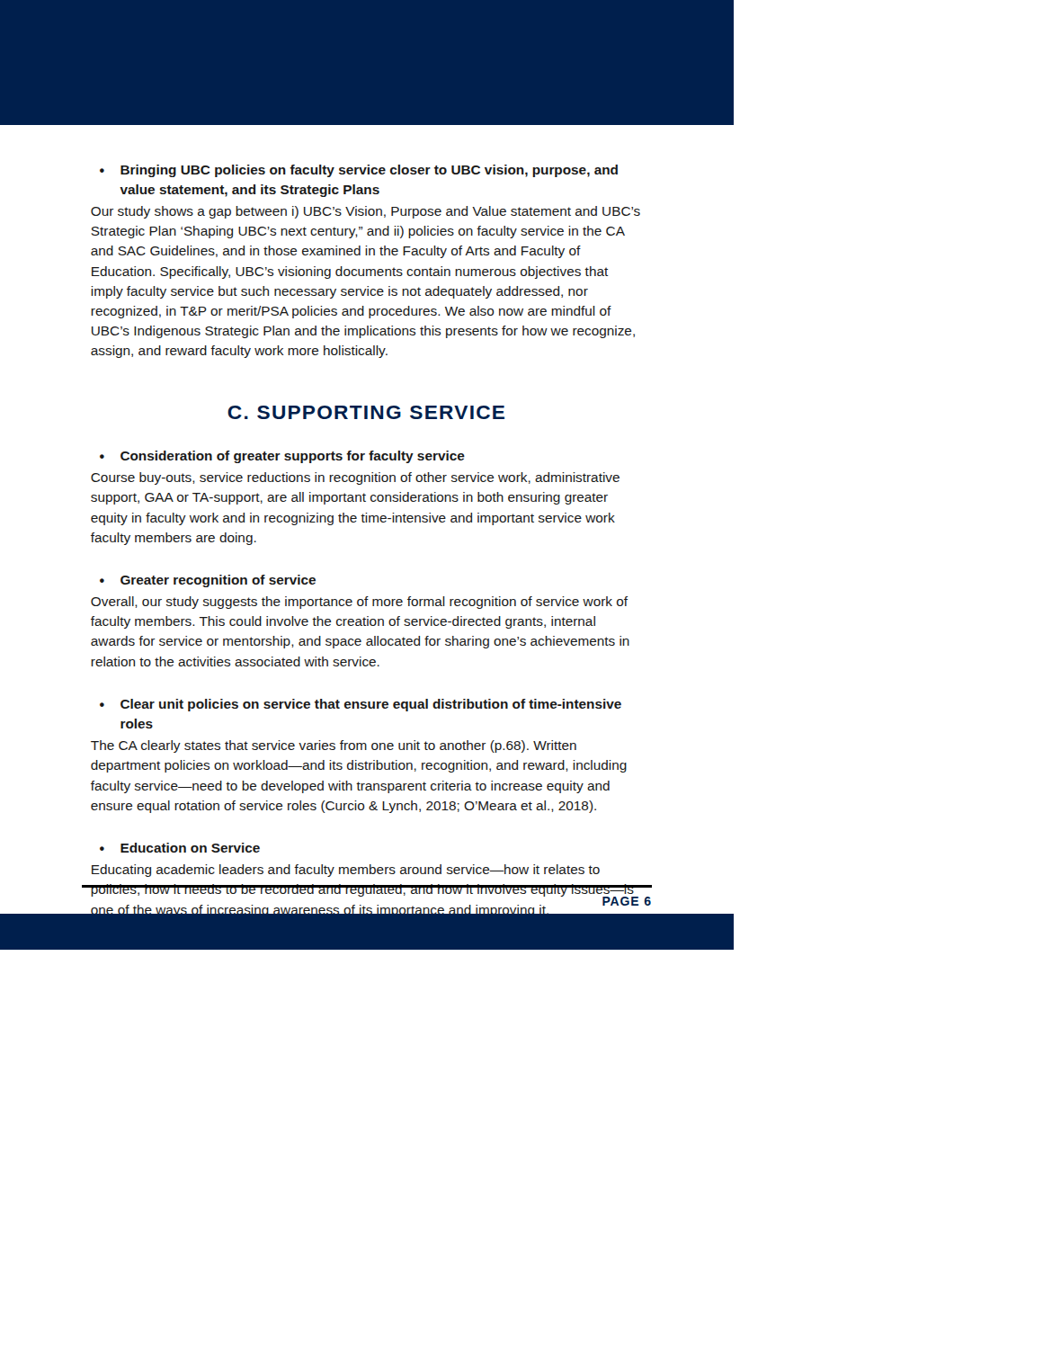Bringing UBC policies on faculty service closer to UBC vision, purpose, and value statement, and its Strategic Plans
Our study shows a gap between i) UBC’s Vision, Purpose and Value statement and UBC’s Strategic Plan ‘Shaping UBC’s next century,” and ii) policies on faculty service in the CA and SAC Guidelines, and in those examined in the Faculty of Arts and Faculty of Education. Specifically, UBC’s visioning documents contain numerous objectives that imply faculty service but such necessary service is not adequately addressed, nor recognized, in T&P or merit/PSA policies and procedures. We also now are mindful of UBC’s Indigenous Strategic Plan and the implications this presents for how we recognize, assign, and reward faculty work more holistically.
C. SUPPORTING SERVICE
Consideration of greater supports for faculty service
Course buy-outs, service reductions in recognition of other service work, administrative support, GAA or TA-support, are all important considerations in both ensuring greater equity in faculty work and in recognizing the time-intensive and important service work faculty members are doing.
Greater recognition of service
Overall, our study suggests the importance of more formal recognition of service work of faculty members. This could involve the creation of service-directed grants, internal awards for service or mentorship, and space allocated for sharing one’s achievements in relation to the activities associated with service.
Clear unit policies on service that ensure equal distribution of time-intensive roles
The CA clearly states that service varies from one unit to another (p.68). Written department policies on workload—and its distribution, recognition, and reward, including faculty service—need to be developed with transparent criteria to increase equity and ensure equal rotation of service roles (Curcio & Lynch, 2018; O’Meara et al., 2018).
Education on Service
Educating academic leaders and faculty members around service—how it relates to policies, how it needs to be recorded and regulated, and how it involves equity issues—is one of the ways of increasing awareness of its importance and improving it.
PAGE 6